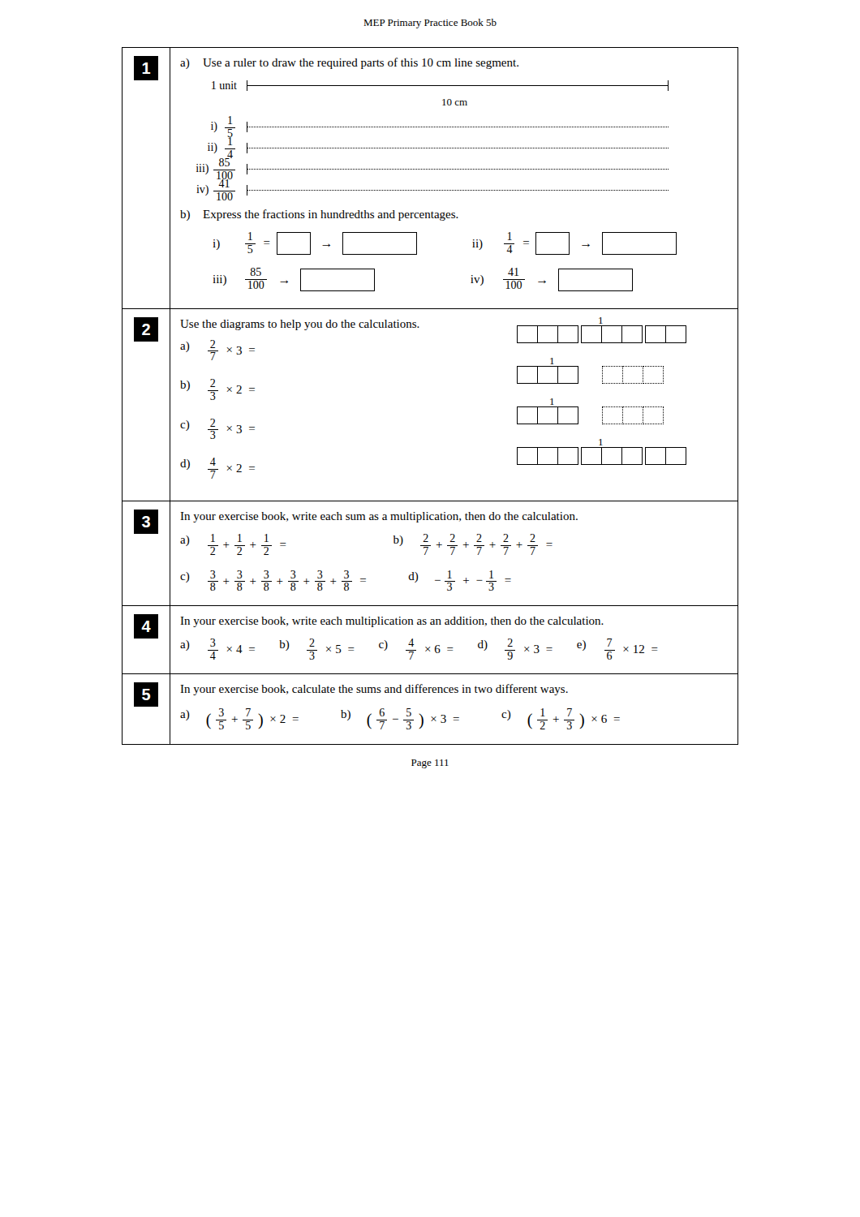MEP Primary Practice Book 5b
| 1 | a) Use a ruler to draw the required parts of this 10 cm line segment. 1 unit 10 cm i) 1 5 ii) 1 4 iii) 85 100 iv) 41 100 b) Express the fractions in hundredths and percentages. i) 1 5 = → ii) 1 4 = → iii) 85 100 → iv) 41 100 → |
| 2 | 1 1 1 1 Use the diagrams to help you do the calculations. a) 2 7 × 3 = b) 2 3 × 2 = c) 2 3 × 3 = d) 4 7 × 2 = |
| 3 | In your exercise book, write each sum as a multiplication, then do the calculation. a) 1 2 + 1 2 + 1 2 = b) 2 7 + 2 7 + 2 7 + 2 7 + 2 7 = c) 3 8 + 3 8 + 3 8 + 3 8 + 3 8 + 3 8 = d) − 1 3 + − 1 3 = |
| 4 | In your exercise book, write each multiplication as an addition, then do the calculation. a) 3 4 × 4 = b) 2 3 × 5 = c) 4 7 × 6 = d) 2 9 × 3 = e) 7 6 × 12 = |
| 5 | In your exercise book, calculate the sums and differences in two different ways. a) ( 3 5 + 7 5 ) × 2 = b) ( 6 7 − 5 3 ) × 3 = c) ( 1 2 + 7 3 ) × 6 = |
Page 111